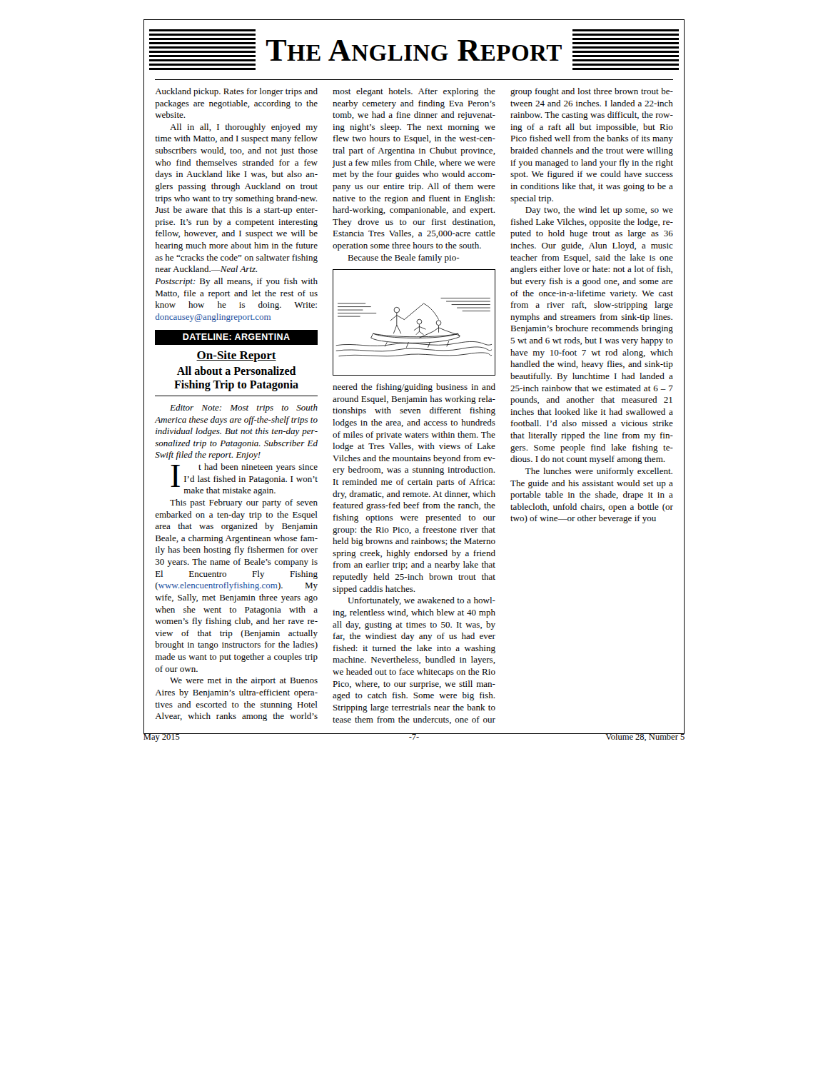THE ANGLING REPORT
Auckland pickup. Rates for longer trips and packages are negotiable, according to the website.
All in all, I thoroughly enjoyed my time with Matto, and I suspect many fellow subscribers would, too, and not just those who find themselves stranded for a few days in Auckland like I was, but also anglers passing through Auckland on trout trips who want to try something brand-new. Just be aware that this is a start-up enterprise. It’s run by a competent interesting fellow, however, and I suspect we will be hearing much more about him in the future as he “cracks the code” on saltwater fishing near Auckland.—Neal Artz.
Postscript: By all means, if you fish with Matto, file a report and let the rest of us know how he is doing. Write: doncausey@anglingreport.com
DATELINE: ARGENTINA
On-Site Report All about a Personalized
Fishing Trip to Patagonia
Editor Note: Most trips to South America these days are off-the-shelf trips to individual lodges. But not this ten-day personalized trip to Patagonia. Subscriber Ed Swift filed the report. Enjoy!
It had been nineteen years since I’d last fished in Patagonia. I won’t make that mistake again.
This past February our party of seven embarked on a ten-day trip to the Esquel area that was organized by Benjamin Beale, a charming Argentinean whose family has been hosting fly fishermen for over 30 years. The name of Beale’s company is El Encuentro Fly Fishing (www.elencuentroflyfishing.com). My wife, Sally, met Benjamin three years ago when she went to Patagonia with a women’s fly fishing club, and her rave review of that trip (Benjamin actually brought in tango instructors for the ladies) made us want to put together a couples trip of our own.
We were met in the airport at Buenos Aires by Benjamin’s ultra-efficient operatives and escorted to the stunning Hotel Alvear, which ranks among the world’s most elegant hotels. After exploring the nearby cemetery and finding Eva Peron’s tomb, we had a fine dinner and rejuvenating night’s sleep. The next morning we flew two hours to Esquel, in the west-central part of Argentina in Chubut province, just a few miles from Chile, where we were met by the four guides who would accompany us our entire trip. All of them were native to the region and fluent in English: hard-working, companionable, and expert. They drove us to our first destination, Estancia Tres Valles, a 25,000-acre cattle operation some three hours to the south.
Because the Beale family pio-
neered the fishing/guiding business in and around Esquel, Benjamin has working relationships with seven different fishing lodges in the area, and access to hundreds of miles of private waters within them. The lodge at Tres Valles, with views of Lake Vilches and the mountains beyond from every bedroom, was a stunning introduction. It reminded me of certain parts of Africa: dry, dramatic, and remote. At dinner, which featured grass-fed beef from the ranch, the fishing options were presented to our group: the Rio Pico, a freestone river that held big browns and rainbows; the Materno spring creek, highly endorsed by a friend from an earlier trip; and a nearby lake that reputedly held 25-inch brown trout that sipped caddis hatches.
Unfortunately, we awakened to a howling, relentless wind, which blew at 40 mph all day, gusting at times to 50. It was, by far, the windiest day any of us had ever fished: it turned the lake into a washing machine. Nevertheless, bundled in layers, we headed out to face whitecaps on the Rio Pico, where, to our surprise, we still managed to catch fish. Some were big fish. Stripping large terrestrials near the bank to tease them from the undercuts, one of our group fought and lost three brown trout between 24 and 26 inches. I landed a 22-inch rainbow. The casting was difficult, the rowing of a raft all but impossible, but Rio Pico fished well from the banks of its many braided channels and the trout were willing if you managed to land your fly in the right spot. We figured if we could have success in conditions like that, it was going to be a special trip.
Day two, the wind let up some, so we fished Lake Vilches, opposite the lodge, reputed to hold huge trout as large as 36 inches. Our guide, Alun Lloyd, a music teacher from Esquel, said the lake is one anglers either love or hate: not a lot of fish, but every fish is a good one, and some are of the once-in-a-lifetime variety. We cast from a river raft, slow-stripping large nymphs and streamers from sink-tip lines. Benjamin’s brochure recommends bringing 5 wt and 6 wt rods, but I was very happy to have my 10-foot 7 wt rod along, which handled the wind, heavy flies, and sink-tip beautifully. By lunchtime I had landed a 25-inch rainbow that we estimated at 6 – 7 pounds, and another that measured 21 inches that looked like it had swallowed a football. I’d also missed a vicious strike that literally ripped the line from my fingers. Some people find lake fishing tedious. I do not count myself among them.
The lunches were uniformly excellent. The guide and his assistant would set up a portable table in the shade, drape it in a tablecloth, unfold chairs, open a bottle (or two) of wine—or other beverage if you
May 2015
-7-
Volume 28, Number 5